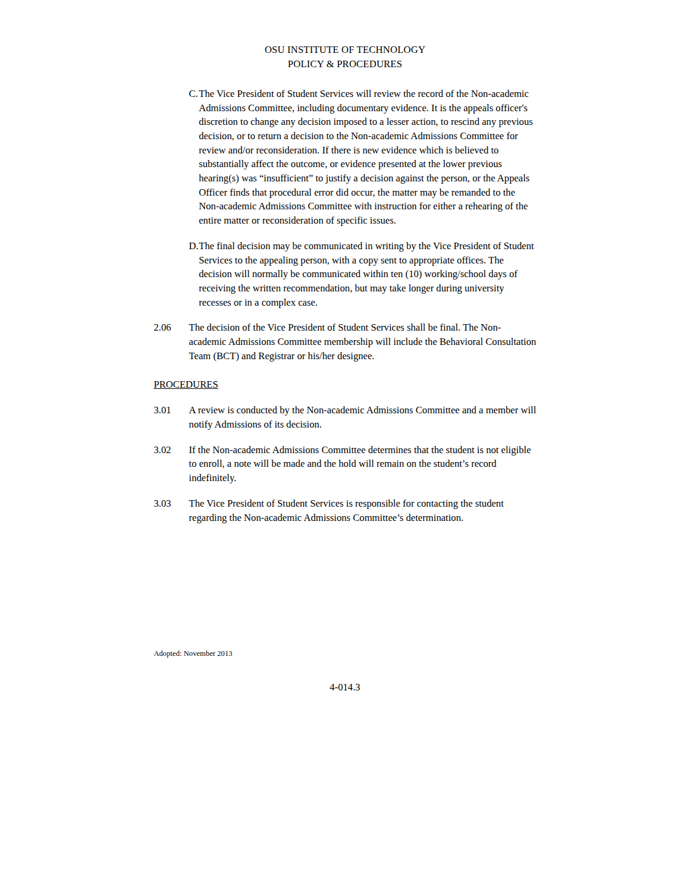OSU INSTITUTE OF TECHNOLOGY POLICY & PROCEDURES
C. The Vice President of Student Services will review the record of the Non-academic Admissions Committee, including documentary evidence. It is the appeals officer's discretion to change any decision imposed to a lesser action, to rescind any previous decision, or to return a decision to the Non-academic Admissions Committee for review and/or reconsideration. If there is new evidence which is believed to substantially affect the outcome, or evidence presented at the lower previous hearing(s) was “insufficient” to justify a decision against the person, or the Appeals Officer finds that procedural error did occur, the matter may be remanded to the Non-academic Admissions Committee with instruction for either a rehearing of the entire matter or reconsideration of specific issues.
D. The final decision may be communicated in writing by the Vice President of Student Services to the appealing person, with a copy sent to appropriate offices. The decision will normally be communicated within ten (10) working/school days of receiving the written recommendation, but may take longer during university recesses or in a complex case.
2.06 The decision of the Vice President of Student Services shall be final. The Non-academic Admissions Committee membership will include the Behavioral Consultation Team (BCT) and Registrar or his/her designee.
PROCEDURES
3.01 A review is conducted by the Non-academic Admissions Committee and a member will notify Admissions of its decision.
3.02 If the Non-academic Admissions Committee determines that the student is not eligible to enroll, a note will be made and the hold will remain on the student’s record indefinitely.
3.03 The Vice President of Student Services is responsible for contacting the student regarding the Non-academic Admissions Committee’s determination.
Adopted: November 2013
4-014.3